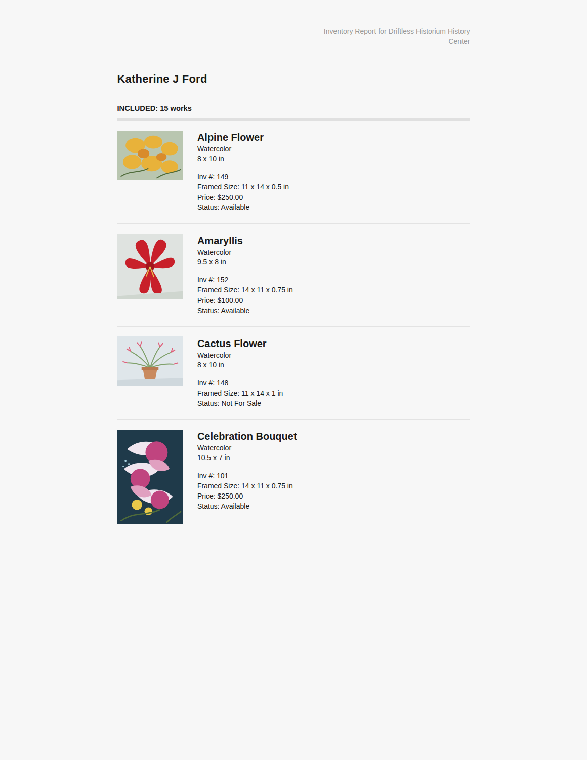Inventory Report for Driftless Historium History
Center
Katherine J Ford
INCLUDED: 15 works
Alpine Flower
Watercolor
8 x 10 in
Inv #: 149
Framed Size: 11 x 14 x 0.5 in
Price: $250.00
Status: Available
Amaryllis
Watercolor
9.5 x 8 in
Inv #: 152
Framed Size: 14 x 11 x 0.75 in
Price: $100.00
Status: Available
Cactus Flower
Watercolor
8 x 10 in
Inv #: 148
Framed Size: 11 x 14 x 1 in
Status: Not For Sale
Celebration Bouquet
Watercolor
10.5 x 7 in
Inv #: 101
Framed Size: 14 x 11 x 0.75 in
Price: $250.00
Status: Available